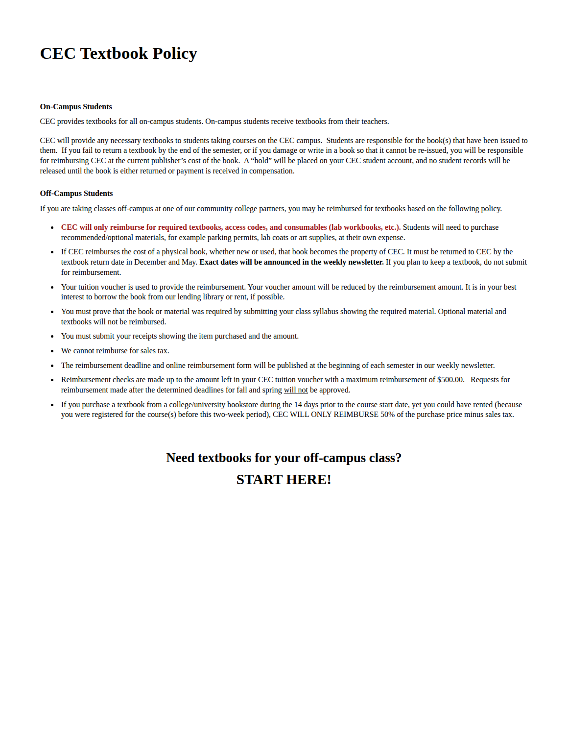CEC Textbook Policy
On-Campus Students
CEC provides textbooks for all on-campus students. On-campus students receive textbooks from their teachers.
CEC will provide any necessary textbooks to students taking courses on the CEC campus. Students are responsible for the book(s) that have been issued to them. If you fail to return a textbook by the end of the semester, or if you damage or write in a book so that it cannot be re-issued, you will be responsible for reimbursing CEC at the current publisher’s cost of the book. A “hold” will be placed on your CEC student account, and no student records will be released until the book is either returned or payment is received in compensation.
Off-Campus Students
If you are taking classes off-campus at one of our community college partners, you may be reimbursed for textbooks based on the following policy.
CEC will only reimburse for required textbooks, access codes, and consumables (lab workbooks, etc.). Students will need to purchase recommended/optional materials, for example parking permits, lab coats or art supplies, at their own expense.
If CEC reimburses the cost of a physical book, whether new or used, that book becomes the property of CEC. It must be returned to CEC by the textbook return date in December and May. Exact dates will be announced in the weekly newsletter. If you plan to keep a textbook, do not submit for reimbursement.
Your tuition voucher is used to provide the reimbursement. Your voucher amount will be reduced by the reimbursement amount. It is in your best interest to borrow the book from our lending library or rent, if possible.
You must prove that the book or material was required by submitting your class syllabus showing the required material. Optional material and textbooks will not be reimbursed.
You must submit your receipts showing the item purchased and the amount.
We cannot reimburse for sales tax.
The reimbursement deadline and online reimbursement form will be published at the beginning of each semester in our weekly newsletter.
Reimbursement checks are made up to the amount left in your CEC tuition voucher with a maximum reimbursement of $500.00. Requests for reimbursement made after the determined deadlines for fall and spring will not be approved.
If you purchase a textbook from a college/university bookstore during the 14 days prior to the course start date, yet you could have rented (because you were registered for the course(s) before this two-week period), CEC WILL ONLY REIMBURSE 50% of the purchase price minus sales tax.
Need textbooks for your off-campus class?
START HERE!